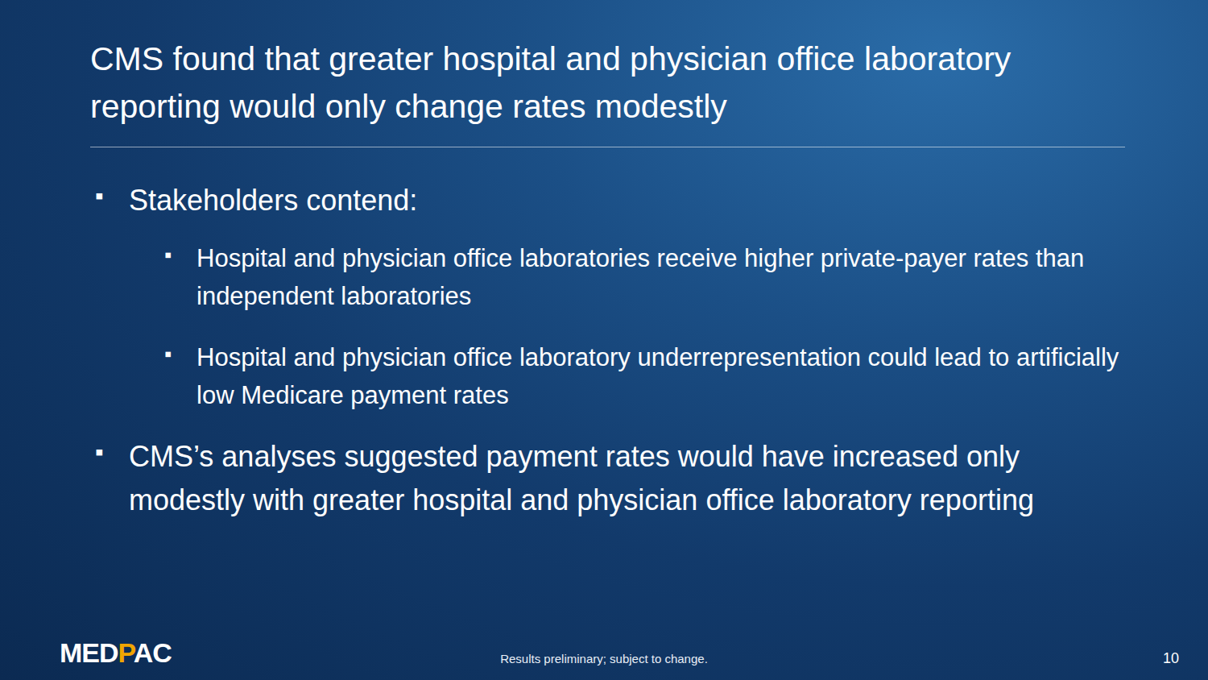CMS found that greater hospital and physician office laboratory reporting would only change rates modestly
Stakeholders contend:
Hospital and physician office laboratories receive higher private-payer rates than independent laboratories
Hospital and physician office laboratory underrepresentation could lead to artificially low Medicare payment rates
CMS’s analyses suggested payment rates would have increased only modestly with greater hospital and physician office laboratory reporting
MEDPAC
Results preliminary; subject to change.
10